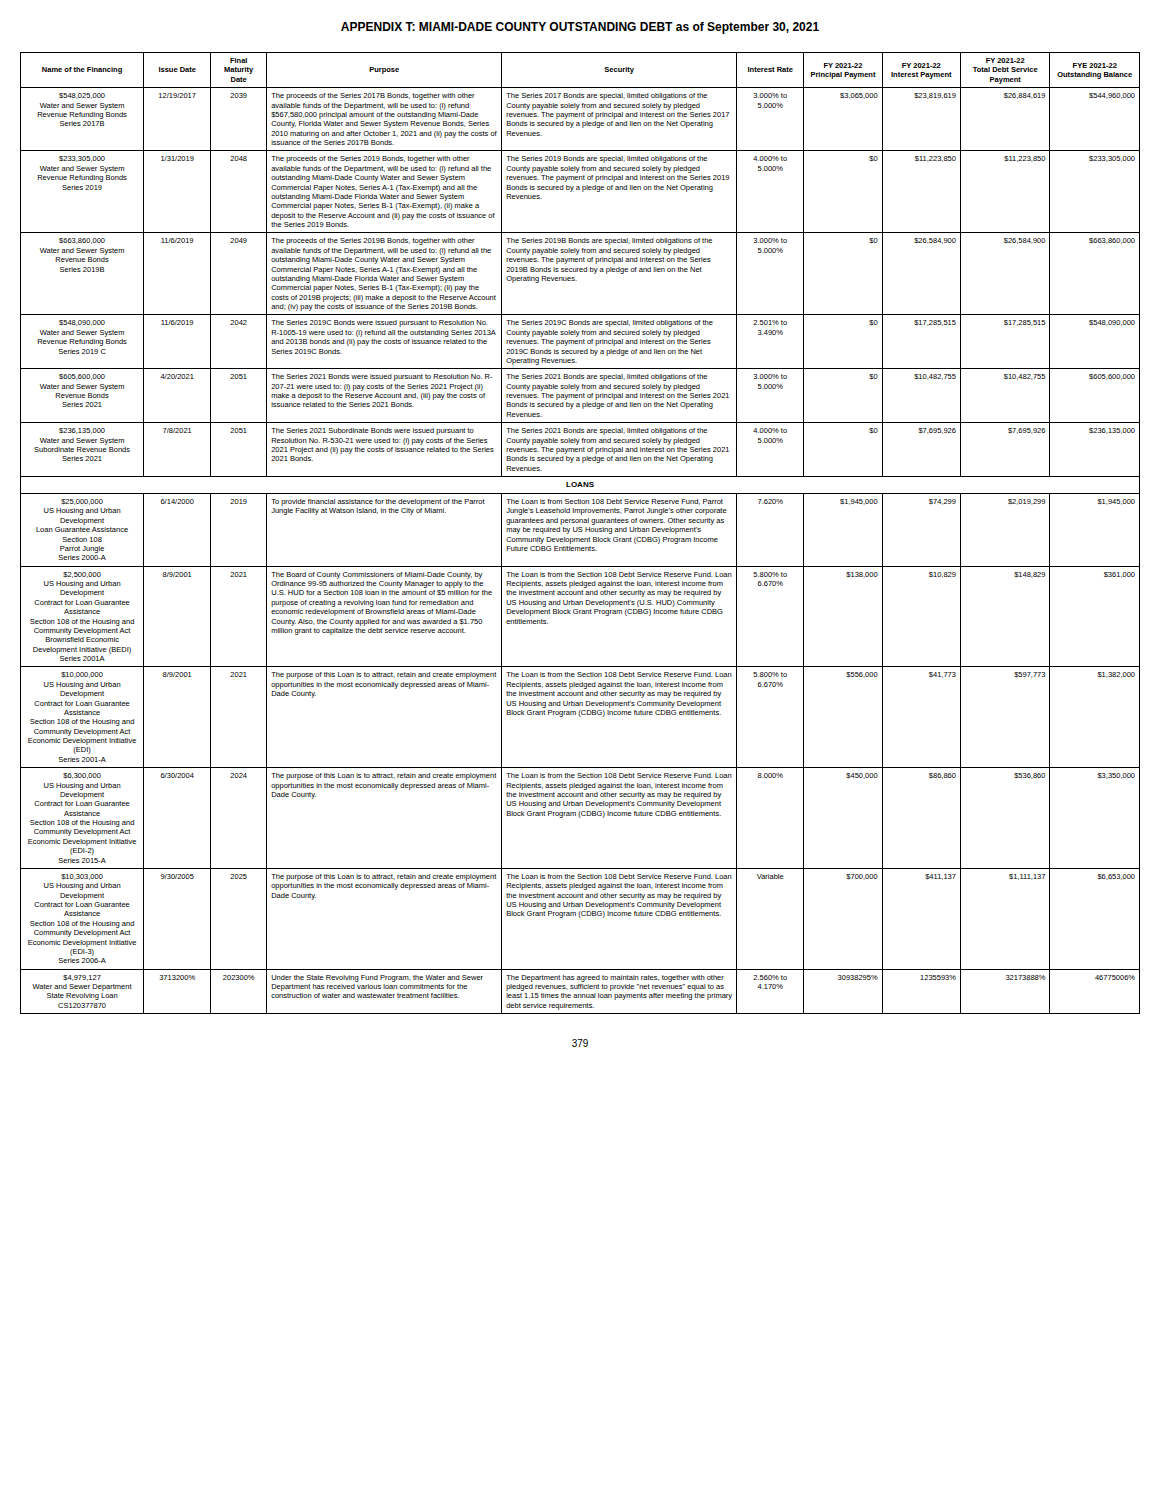APPENDIX T: MIAMI-DADE COUNTY OUTSTANDING DEBT as of September 30, 2021
| Name of the Financing | Issue Date | Final Maturity Date | Purpose | Security | Interest Rate | FY 2021-22 Principal Payment | FY 2021-22 Interest Payment | FY 2021-22 Total Debt Service Payment | FYE 2021-22 Outstanding Balance |
| --- | --- | --- | --- | --- | --- | --- | --- | --- | --- |
| $548,025,000 Water and Sewer System Revenue Refunding Bonds Series 2017B | 12/19/2017 | 2039 | The proceeds of the Series 2017B Bonds, together with other available funds of the Department, will be used to: (i) refund $567,580,000 principal amount of the outstanding Miami-Dade County, Florida Water and Sewer System Revenue Bonds, Series 2010 maturing on and after October 1, 2021 and (ii) pay the costs of issuance of the Series 2017B Bonds. | The Series 2017 Bonds are special, limited obligations of the County payable solely from and secured solely by pledged revenues. The payment of principal and interest on the Series 2017 Bonds is secured by a pledge of and lien on the Net Operating Revenues. | 3.000% to 5.000% | $3,065,000 | $23,819,619 | $26,884,619 | $544,960,000 |
| $233,305,000 Water and Sewer System Revenue Refunding Bonds Series 2019 | 1/31/2019 | 2048 | The proceeds of the Series 2019 Bonds, together with other available funds of the Department, will be used to: (i) refund all the outstanding Miami-Dade County Water and Sewer System Commercial Paper Notes, Series A-1 (Tax-Exempt) and all the outstanding Miami-Dade Florida Water and Sewer System Commercial paper Notes, Series B-1 (Tax-Exempt), (ii) make a deposit to the Reserve Account and (ii) pay the costs of issuance of the Series 2019 Bonds. | The Series 2019 Bonds are special, limited obligations of the County payable solely from and secured solely by pledged revenues. The payment of principal and interest on the Series 2019 Bonds is secured by a pledge of and lien on the Net Operating Revenues. | 4.000% to 5.000% | $0 | $11,223,850 | $11,223,850 | $233,305,000 |
| $663,860,000 Water and Sewer System Revenue Bonds Series 2019B | 11/6/2019 | 2049 | The proceeds of the Series 2019B Bonds, together with other available funds of the Department, will be used to: (i) refund all the outstanding Miami-Dade County Water and Sewer System Commercial Paper Notes, Series A-1 (Tax-Exempt) and all the outstanding Miami-Dade Florida Water and Sewer System Commercial paper Notes, Series B-1 (Tax-Exempt); (ii) pay the costs of 2019B projects; (iii) make a deposit to the Reserve Account and; (iv) pay the costs of issuance of the Series 2019B Bonds. | The Series 2019B Bonds are special, limited obligations of the County payable solely from and secured solely by pledged revenues. The payment of principal and interest on the Series 2019B Bonds is secured by a pledge of and lien on the Net Operating Revenues. | 3.000% to 5.000% | $0 | $26,584,900 | $26,584,900 | $663,860,000 |
| $548,090,000 Water and Sewer System Revenue Refunding Bonds Series 2019 C | 11/6/2019 | 2042 | The Series 2019C Bonds were issued pursuant to Resolution No. R-1005-19 were used to: (i) refund all the outstanding Series 2013A and 2013B bonds and (ii) pay the costs of issuance related to the Series 2019C Bonds. | The Series 2019C Bonds are special, limited obligations of the County payable solely from and secured solely by pledged revenues. The payment of principal and interest on the Series 2019C Bonds is secured by a pledge of and lien on the Net Operating Revenues. | 2.501% to 3.490% | $0 | $17,285,515 | $17,285,515 | $548,090,000 |
| $605,600,000 Water and Sewer System Revenue Bonds Series 2021 | 4/20/2021 | 2051 | The Series 2021 Bonds were issued pursuant to Resolution No. R-207-21 were used to: (i) pay costs of the Series 2021 Project (ii) make a deposit to the Reserve Account and, (iii) pay the costs of issuance related to the Series 2021 Bonds. | The Series 2021 Bonds are special, limited obligations of the County payable solely from and secured solely by pledged revenues. The payment of principal and interest on the Series 2021 Bonds is secured by a pledge of and lien on the Net Operating Revenues. | 3.000% to 5.000% | $0 | $10,482,755 | $10,482,755 | $605,600,000 |
| $236,135,000 Water and Sewer System Subordinate Revenue Bonds Series 2021 | 7/8/2021 | 2051 | The Series 2021 Subordinate Bonds were issued pursuant to Resolution No. R-530-21 were used to: (i) pay costs of the Series 2021 Project and (ii) pay the costs of issuance related to the Series 2021 Bonds. | The Series 2021 Bonds are special, limited obligations of the County payable solely from and secured solely by pledged revenues. The payment of principal and interest on the Series 2021 Bonds is secured by a pledge of and lien on the Net Operating Revenues. | 4.000% to 5.000% | $0 | $7,695,926 | $7,695,926 | $236,135,000 |
| LOANS |
| $25,000,000 US Housing and Urban Development Loan Guarantee Assistance Section 108 Parrot Jungle Series 2000-A | 6/14/2000 | 2019 | To provide financial assistance for the development of the Parrot Jungle Facility at Watson Island, in the City of Miami. | The Loan is from Section 108 Debt Service Reserve Fund, Parrot Jungle's Leasehold Improvements, Parrot Jungle's other corporate guarantees and personal guarantees of owners. Other security as may be required by US Housing and Urban Development's Community Development Block Grant (CDBG) Program Income Future CDBG Entitlements. | 7.620% | $1,945,000 | $74,299 | $2,019,299 | $1,945,000 |
| $2,500,000 US Housing and Urban Development Contract for Loan Guarantee Assistance Section 108 of the Housing and Community Development Act Brownsfield Economic Development Initiative (BEDI) Series 2001A | 8/9/2001 | 2021 | The Board of County Commissioners of Miami-Dade County, by Ordinance 99-95 authorized the County Manager to apply to the U.S. HUD for a Section 108 loan in the amount of $5 million for the purpose of creating a revolving loan fund for remediation and economic redevelopment of Brownsfield areas of Miami-Dade County. Also, the County applied for and was awarded a $1.750 million grant to capitalize the debt service reserve account. | The Loan is from the Section 108 Debt Service Reserve Fund. Loan Recipients, assets pledged against the loan, interest income from the investment account and other security as may be required by US Housing and Urban Development's (U.S. HUD) Community Development Block Grant Program (CDBG) Income future CDBG entitlements. | 5.800% to 6.670% | $138,000 | $10,829 | $148,829 | $361,000 |
| $10,000,000 US Housing and Urban Development Contract for Loan Guarantee Assistance Section 108 of the Housing and Community Development Act Economic Development Initiative (EDI) Series 2001-A | 8/9/2001 | 2021 | The purpose of this Loan is to attract, retain and create employment opportunities in the most economically depressed areas of Miami-Dade County. | The Loan is from the Section 108 Debt Service Reserve Fund. Loan Recipients, assets pledged against the loan, interest income from the investment account and other security as may be required by US Housing and Urban Development's Community Development Block Grant Program (CDBG) Income future CDBG entitlements. | 5.800% to 6.670% | $556,000 | $41,773 | $597,773 | $1,382,000 |
| $6,300,000 US Housing and Urban Development Contract for Loan Guarantee Assistance Section 108 of the Housing and Community Development Act Economic Development Initiative (EDI-2) Series 2015-A | 6/30/2004 | 2024 | The purpose of this Loan is to attract, retain and create employment opportunities in the most economically depressed areas of Miami-Dade County. | The Loan is from the Section 108 Debt Service Reserve Fund. Loan Recipients, assets pledged against the loan, interest income from the investment account and other security as may be required by US Housing and Urban Development's Community Development Block Grant Program (CDBG) Income future CDBG entitlements. | 8.000% | $450,000 | $86,860 | $536,860 | $3,350,000 |
| $10,303,000 US Housing and Urban Development Contract for Loan Guarantee Assistance Section 108 of the Housing and Community Development Act Economic Development Initiative (EDI-3) Series 2006-A | 9/30/2005 | 2025 | The purpose of this Loan is to attract, retain and create employment opportunities in the most economically depressed areas of Miami-Dade County. | The Loan is from the Section 108 Debt Service Reserve Fund. Loan Recipients, assets pledged against the loan, interest income from the investment account and other security as may be required by US Housing and Urban Development's Community Development Block Grant Program (CDBG) Income future CDBG entitlements. | Variable | $700,000 | $411,137 | $1,111,137 | $6,653,000 |
| $4,979,127 Water and Sewer Department State Revolving Loan CS120377870 | 3713200% | 202300% | Under the State Revolving Fund Program, the Water and Sewer Department has received various loan commitments for the construction of water and wastewater treatment facilities. | The Department has agreed to maintain rates, together with other pledged revenues, sufficient to provide "net revenues" equal to as least 1.15 times the annual loan payments after meeting the primary debt service requirements. | 2.560% to 4.170% | 30938295% | 1235593% | 32173888% | 46775006% |
379